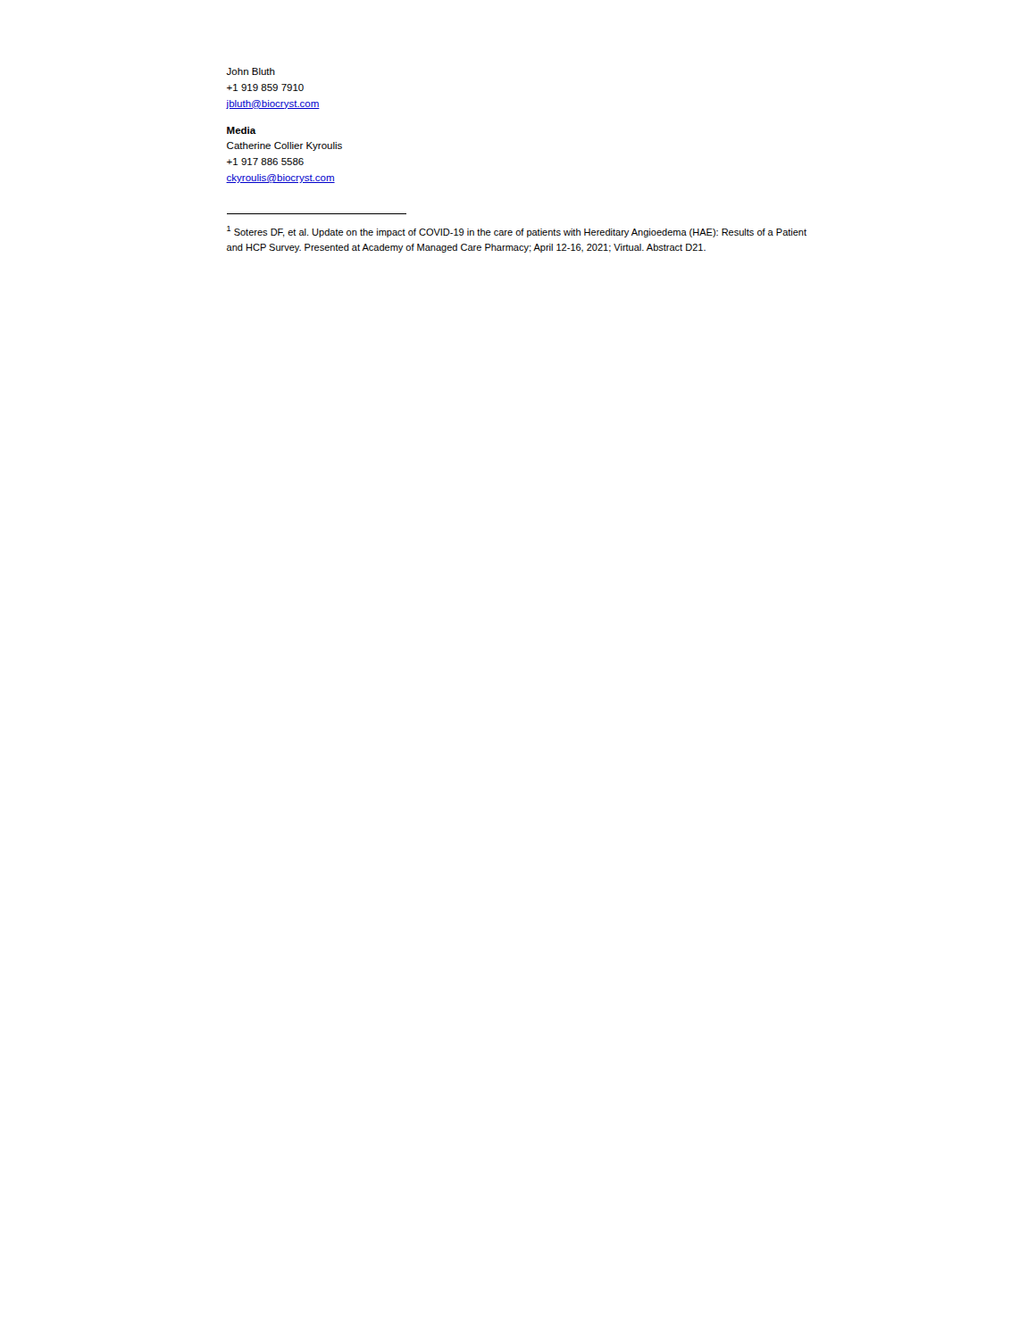John Bluth
+1 919 859 7910
jbluth@biocryst.com
Media
Catherine Collier Kyroulis
+1 917 886 5586
ckyroulis@biocryst.com
1 Soteres DF, et al. Update on the impact of COVID-19 in the care of patients with Hereditary Angioedema (HAE): Results of a Patient and HCP Survey. Presented at Academy of Managed Care Pharmacy; April 12-16, 2021; Virtual. Abstract D21.